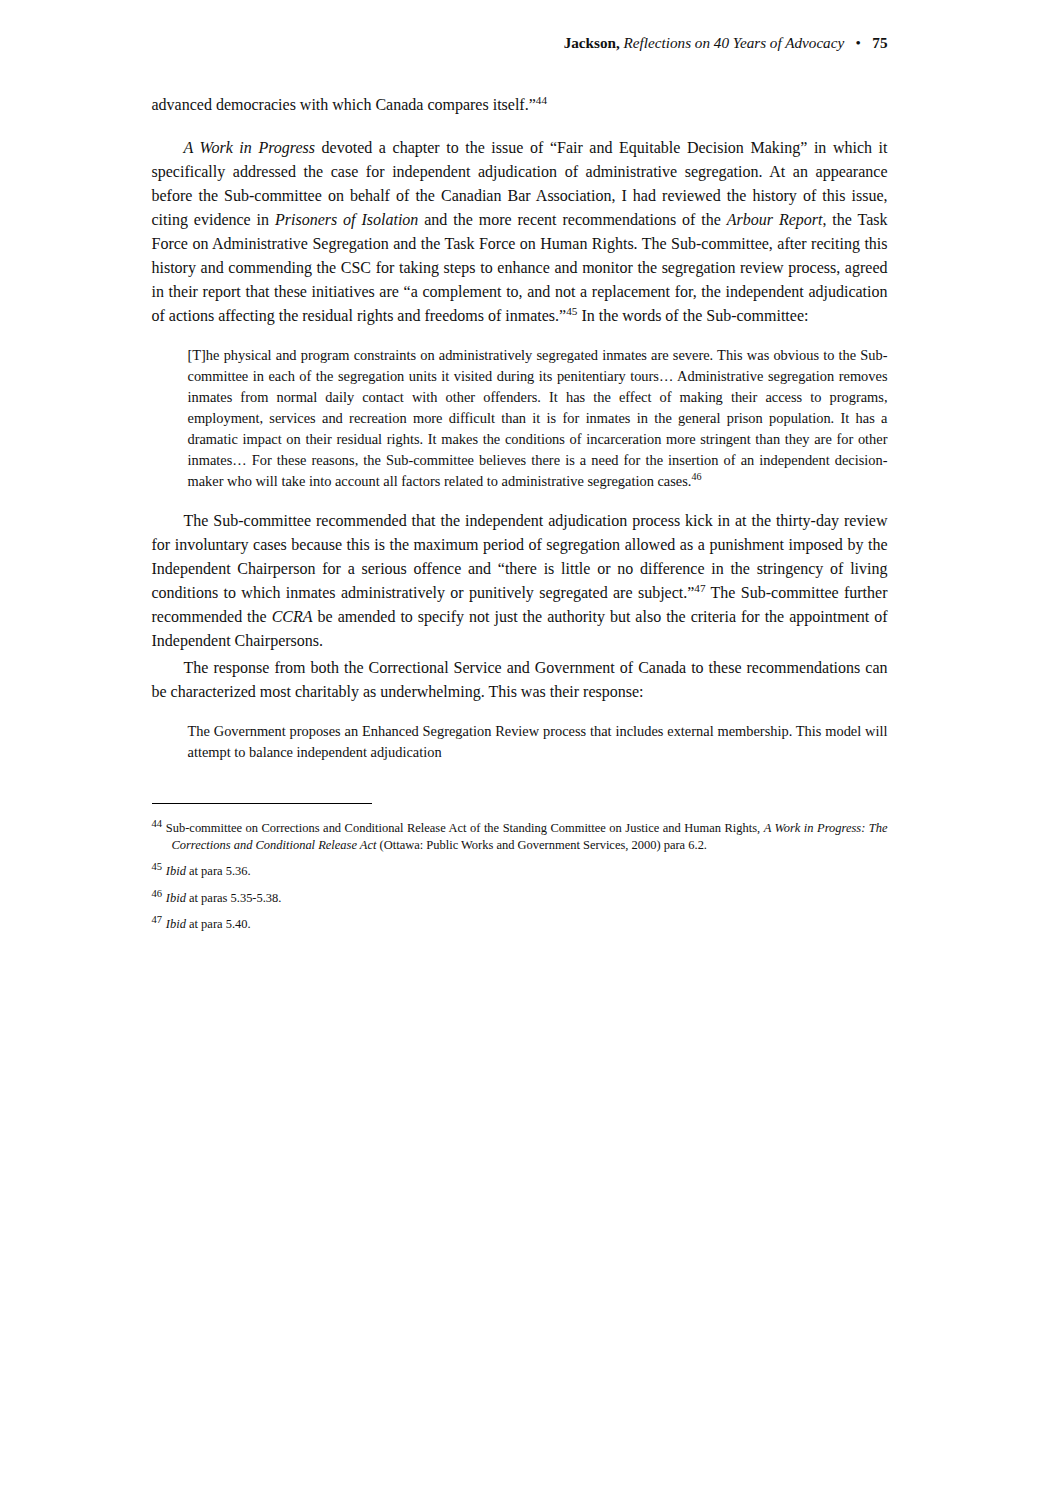Jackson, Reflections on 40 Years of Advocacy • 75
advanced democracies with which Canada compares itself.”44
A Work in Progress devoted a chapter to the issue of “Fair and Equitable Decision Making” in which it specifically addressed the case for independent adjudication of administrative segregation. At an appearance before the Sub-committee on behalf of the Canadian Bar Association, I had reviewed the history of this issue, citing evidence in Prisoners of Isolation and the more recent recommendations of the Arbour Report, the Task Force on Administrative Segregation and the Task Force on Human Rights. The Sub-committee, after reciting this history and commending the CSC for taking steps to enhance and monitor the segregation review process, agreed in their report that these initiatives are “a complement to, and not a replacement for, the independent adjudication of actions affecting the residual rights and freedoms of inmates.”45 In the words of the Sub-committee:
[T]he physical and program constraints on administratively segregated inmates are severe. This was obvious to the Sub-committee in each of the segregation units it visited during its penitentiary tours… Administrative segregation removes inmates from normal daily contact with other offenders. It has the effect of making their access to programs, employment, services and recreation more difficult than it is for inmates in the general prison population. It has a dramatic impact on their residual rights. It makes the conditions of incarceration more stringent than they are for other inmates… For these reasons, the Sub-committee believes there is a need for the insertion of an independent decision-maker who will take into account all factors related to administrative segregation cases.46
The Sub-committee recommended that the independent adjudication process kick in at the thirty-day review for involuntary cases because this is the maximum period of segregation allowed as a punishment imposed by the Independent Chairperson for a serious offence and “there is little or no difference in the stringency of living conditions to which inmates administratively or punitively segregated are subject.”47 The Sub-committee further recommended the CCRA be amended to specify not just the authority but also the criteria for the appointment of Independent Chairpersons.
The response from both the Correctional Service and Government of Canada to these recommendations can be characterized most charitably as underwhelming. This was their response:
The Government proposes an Enhanced Segregation Review process that includes external membership. This model will attempt to balance independent adjudication
44 Sub-committee on Corrections and Conditional Release Act of the Standing Committee on Justice and Human Rights, A Work in Progress: The Corrections and Conditional Release Act (Ottawa: Public Works and Government Services, 2000) para 6.2.
45 Ibid at para 5.36.
46 Ibid at paras 5.35-5.38.
47 Ibid at para 5.40.